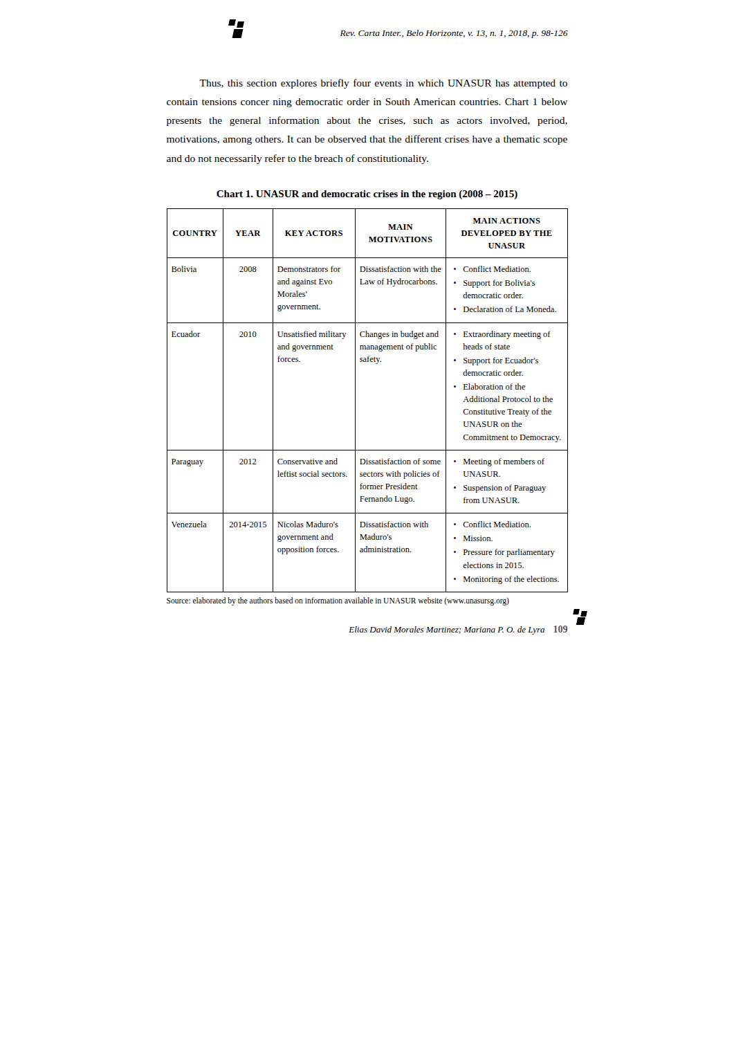Rev. Carta Inter., Belo Horizonte, v. 13, n. 1, 2018, p. 98-126
Thus, this section explores briefly four events in which UNASUR has attempted to contain tensions concer ning democratic order in South American countries. Chart 1 below presents the general information about the crises, such as actors involved, period, motivations, among others. It can be observed that the different crises have a thematic scope and do not necessarily refer to the breach of constitutionality.
Chart 1. UNASUR and democratic crises in the region (2008 – 2015)
| COUNTRY | YEAR | KEY ACTORS | MAIN MOTIVATIONS | MAIN ACTIONS DEVELOPED BY THE UNASUR |
| --- | --- | --- | --- | --- |
| Bolivia | 2008 | Demonstrators for and against Evo Morales' government. | Dissatisfaction with the Law of Hydrocarbons. | Conflict Mediation. Support for Bolivia's democratic order. Declaration of La Moneda. |
| Ecuador | 2010 | Unsatisfied military and government forces. | Changes in budget and management of public safety. | Extraordinary meeting of heads of state Support for Ecuador's democratic order. Elaboration of the Additional Protocol to the Constitutive Treaty of the UNASUR on the Commitment to Democracy. |
| Paraguay | 2012 | Conservative and leftist social sectors. | Dissatisfaction of some sectors with policies of former President Fernando Lugo. | Meeting of members of UNASUR. Suspension of Paraguay from UNASUR. |
| Venezuela | 2014-2015 | Nicolas Maduro's government and opposition forces. | Dissatisfaction with Maduro's administration. | Conflict Mediation. Mission. Pressure for parliamentary elections in 2015. Monitoring of the elections. |
Source: elaborated by the authors based on information available in UNASUR website (www.unasursg.org)
Elias David Morales Martinez; Mariana P. O. de Lyra 109